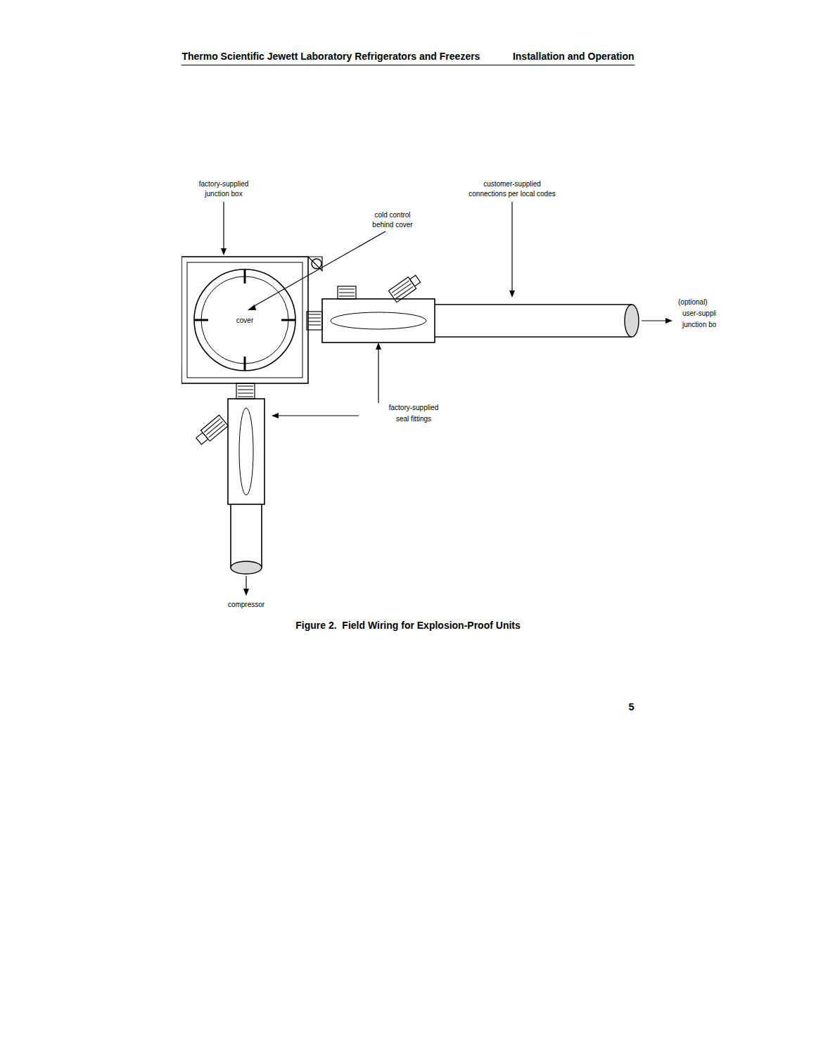Thermo Scientific Jewett Laboratory Refrigerators and Freezers Installation and Operation
factory-supplied junction box cold control behind cover customer-supplied connections per local codes cover (optional) user-supplied junction box compressor factory-supplied seal fittings
Figure 2. Field Wiring for Explosion-Proof Units
5